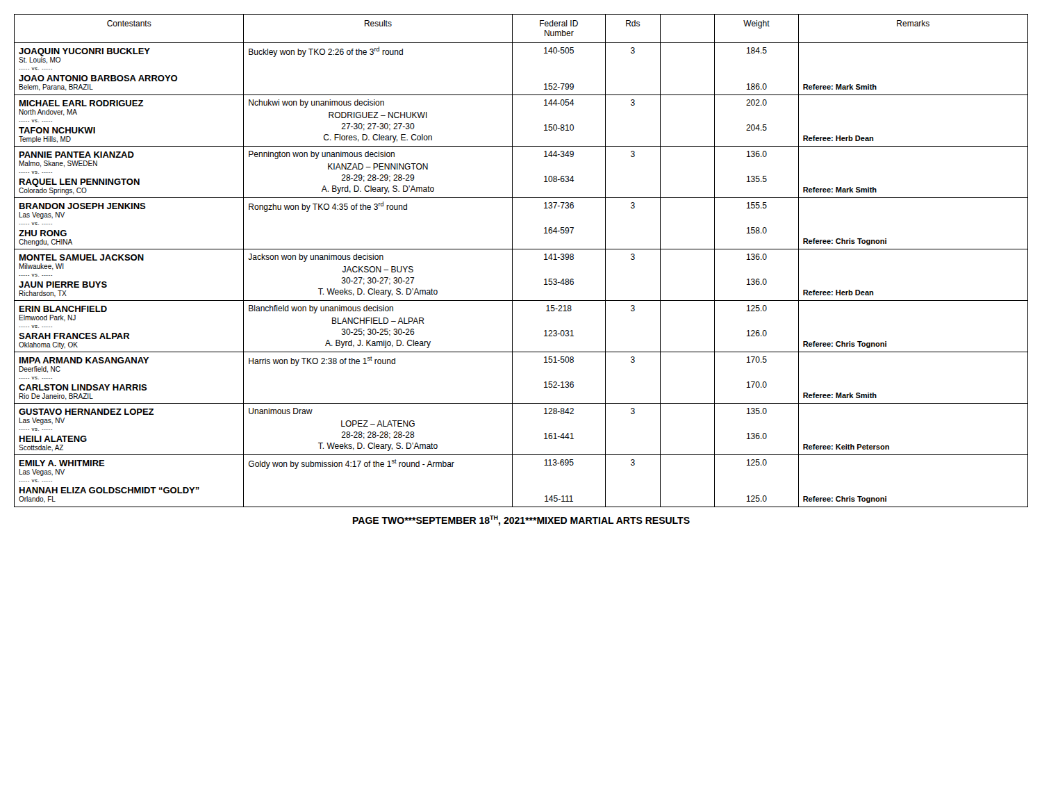| Contestants | Results | Federal ID Number | Rds | | Weight | Remarks |
| --- | --- | --- | --- | --- | --- | --- |
| JOAQUIN YUCONRI BUCKLEY St. Louis, MO ----- vs. ----- JOAO ANTONIO BARBOSA ARROYO Belem, Parana, BRAZIL | Buckley won by TKO 2:26 of the 3 rd round | 140-505 152-799 | 3 | | 184.5 186.0 | Referee: Mark Smith |
| MICHAEL EARL RODRIGUEZ North Andover, MA ----- vs. ----- TAFON NCHUKWI Temple Hills, MD | Nchukwi won by unanimous decision RODRIGUEZ – NCHUKWI 27-30; 27-30; 27-30 C. Flores, D. Cleary, E. Colon | 144-054 150-810 | 3 | | 202.0 204.5 | Referee: Herb Dean |
| PANNIE PANTEA KIANZAD Malmo, Skane, SWEDEN ----- vs. ----- RAQUEL LEN PENNINGTON Colorado Springs, CO | Pennington won by unanimous decision KIANZAD – PENNINGTON 28-29; 28-29; 28-29 A. Byrd, D. Cleary, S. D’Amato | 144-349 108-634 | 3 | | 136.0 135.5 | Referee: Mark Smith |
| BRANDON JOSEPH JENKINS Las Vegas, NV ----- vs. ----- ZHU RONG Chengdu, CHINA | Rongzhu won by TKO 4:35 of the 3 rd round | 137-736 164-597 | 3 | | 155.5 158.0 | Referee: Chris Tognoni |
| MONTEL SAMUEL JACKSON Milwaukee, WI ----- vs. ----- JAUN PIERRE BUYS Richardson, TX | Jackson won by unanimous decision JACKSON – BUYS 30-27; 30-27; 30-27 T. Weeks, D. Cleary, S. D’Amato | 141-398 153-486 | 3 | | 136.0 136.0 | Referee: Herb Dean |
| ERIN BLANCHFIELD Elmwood Park, NJ ----- vs. ----- SARAH FRANCES ALPAR Oklahoma City, OK | Blanchfield won by unanimous decision BLANCHFIELD – ALPAR 30-25; 30-25; 30-26 A. Byrd, J. Kamijo, D. Cleary | 15-218 123-031 | 3 | | 125.0 126.0 | Referee: Chris Tognoni |
| IMPA ARMAND KASANGANAY Deerfield, NC ----- vs. ----- CARLSTON LINDSAY HARRIS Rio De Janeiro, BRAZIL | Harris won by TKO 2:38 of the 1 st round | 151-508 152-136 | 3 | | 170.5 170.0 | Referee: Mark Smith |
| GUSTAVO HERNANDEZ LOPEZ Las Vegas, NV ----- vs. ----- HEILI ALATENG Scottsdale, AZ | Unanimous Draw LOPEZ – ALATENG 28-28; 28-28; 28-28 T. Weeks, D. Cleary, S. D’Amato | 128-842 161-441 | 3 | | 135.0 136.0 | Referee: Keith Peterson |
| EMILY A. WHITMIRE Las Vegas, NV ----- vs. ----- HANNAH ELIZA GOLDSCHMIDT “GOLDY” Orlando, FL | Goldy won by submission 4:17 of the 1 st round - Armbar | 113-695 145-111 | 3 | | 125.0 125.0 | Referee: Chris Tognoni |
PAGE TWO***SEPTEMBER 18TH, 2021***MIXED MARTIAL ARTS RESULTS